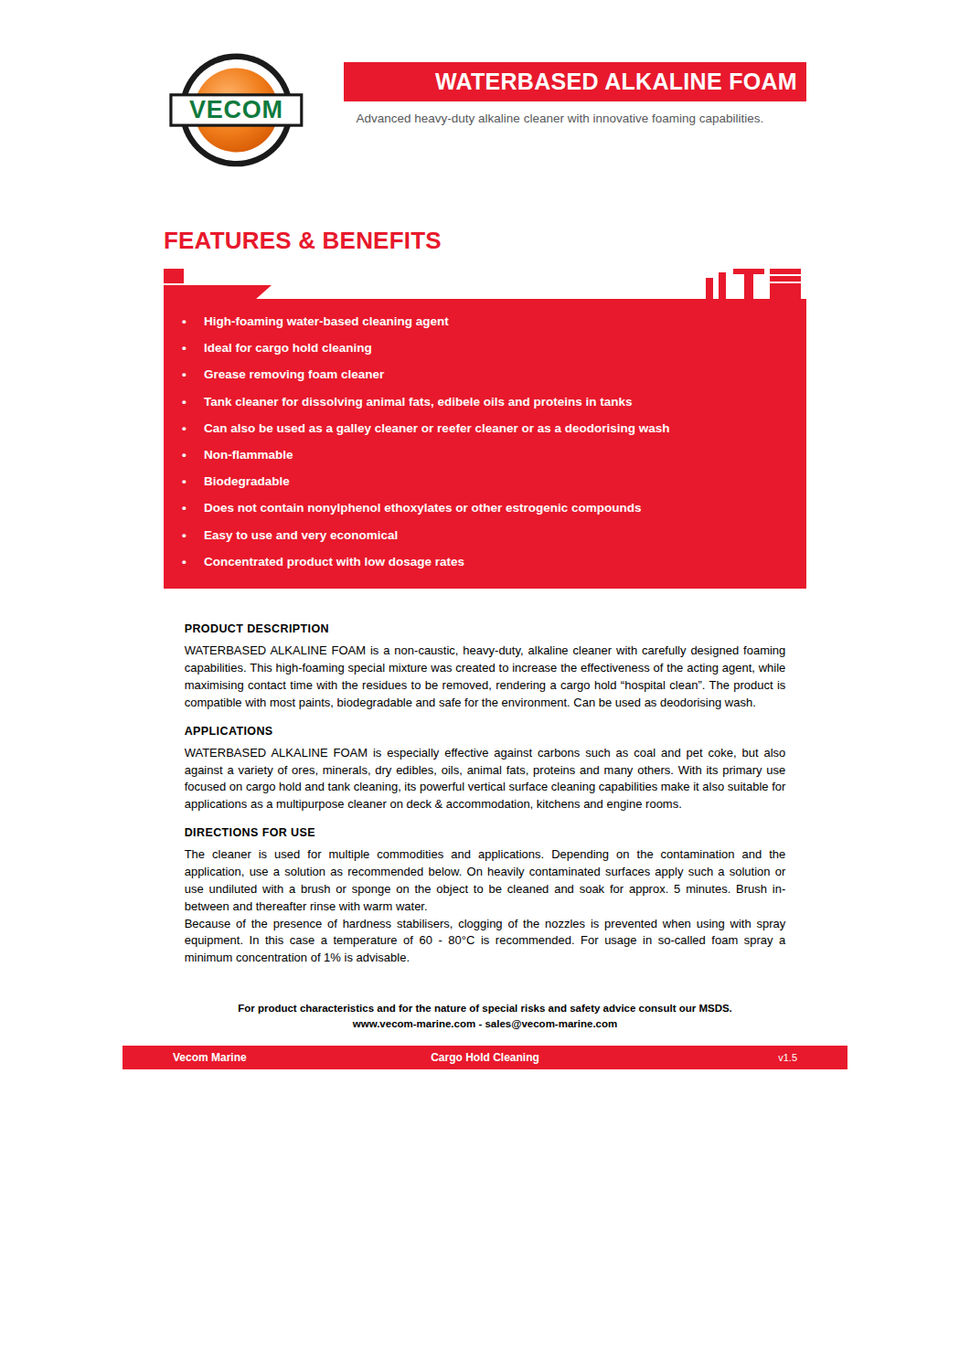VECOM
WATERBASED ALKALINE FOAM
Advanced heavy-duty alkaline cleaner with innovative foaming capabilities.
FEATURES & BENEFITS
•High-foaming water-based cleaning agent
•Ideal for cargo hold cleaning
•Grease removing foam cleaner
•Tank cleaner for dissolving animal fats, edibele oils and proteins in tanks
•Can also be used as a galley cleaner or reefer cleaner or as a deodorising wash
•Non-flammable
•Biodegradable
•Does not contain nonylphenol ethoxylates or other estrogenic compounds
•Easy to use and very economical
•Concentrated product with low dosage rates
Product Description
WATERBASED ALKALINE FOAM is a non-caustic, heavy-duty, alkaline cleaner with carefully designed foaming capabilities. This high-foaming special mixture was created to increase the effectiveness of the acting agent, while maximising contact time with the residues to be removed, rendering a cargo hold “hospital clean”. The product is compatible with most paints, biodegradable and safe for the environment. Can be used as deodorising wash.
Applications
WATERBASED ALKALINE FOAM is especially effective against carbons such as coal and pet coke, but also against a variety of ores, minerals, dry edibles, oils, animal fats, proteins and many others. With its primary use focused on cargo hold and tank cleaning, its powerful vertical surface cleaning capabilities make it also suitable for applications as a multipurpose cleaner on deck & accommodation, kitchens and engine rooms.
Directions for Use
The cleaner is used for multiple commodities and applications. Depending on the contamination and the application, use a solution as recommended below. On heavily contaminated surfaces apply such a solution or use undiluted with a brush or sponge on the object to be cleaned and soak for approx. 5 minutes. Brush in-between and thereafter rinse with warm water.
Because of the presence of hardness stabilisers, clogging of the nozzles is prevented when using with spray equipment. In this case a temperature of 60 - 80°C is recommended. For usage in so-called foam spray a minimum concentration of 1% is advisable.
For product characteristics and for the nature of special risks and safety advice consult our MSDS.
www.vecom-marine.com - sales@vecom-marine.com
Vecom Marine
Cargo Hold Cleaning
v1.5